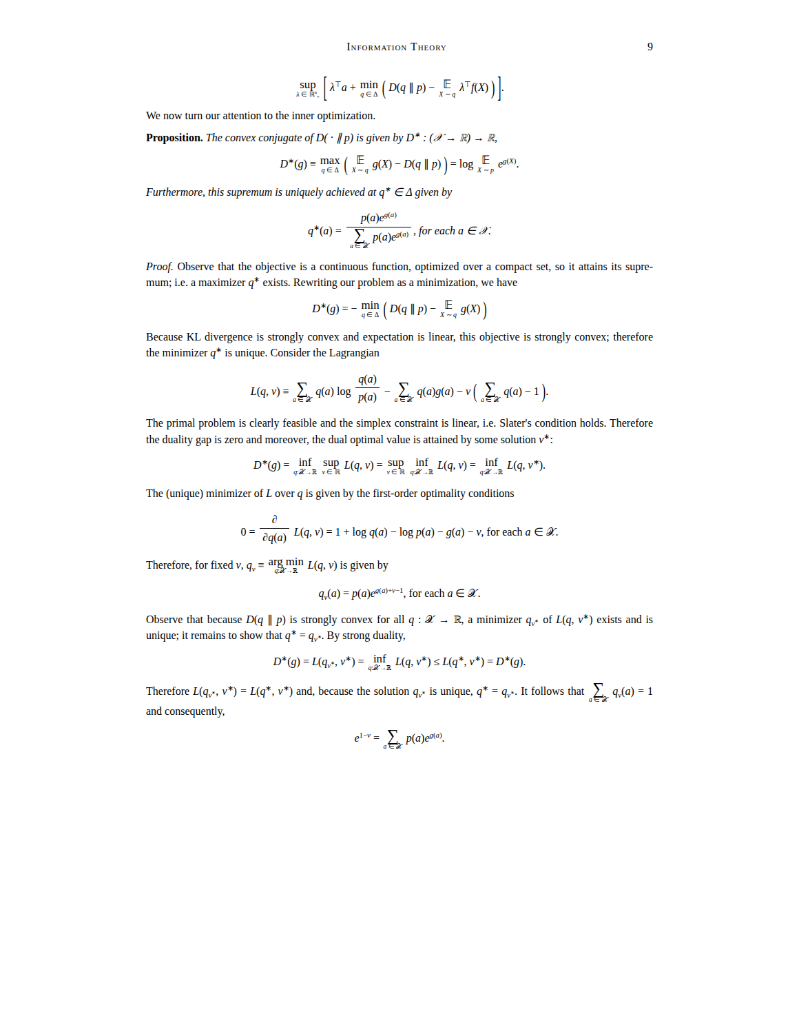Information Theory 9
sup λ ∈ ℝn+ [ λ⊤a + min q ∈ Δ ( D(q ∥ p) − 𝔼X ∼ q λ⊤f(X) ) ].
We now turn our attention to the inner optimization.
Proposition. The convex conjugate of D( · ∥ p) is given by D∗ : (𝒳 → ℝ) → ℝ,
D∗(g) ≡ max q ∈ Δ ( 𝔼X ∼ q g(X) − D(q ∥ p) ) = log 𝔼X ∼ p eg(X).
Furthermore, this supremum is uniquely achieved at q∗ ∈ Δ given by
q∗(a) = p(a)eg(a) ∑a ∈ 𝒳 p(a)eg(a) , for each a ∈ 𝒳.
Proof. Observe that the objective is a continuous function, optimized over a compact set, so it attains its supremum; i.e. a maximizer q∗ exists. Rewriting our problem as a minimization, we have
D∗(g) = − min q ∈ Δ ( D(q ∥ p) − 𝔼X ∼ q g(X) )
Because KL divergence is strongly convex and expectation is linear, this objective is strongly convex; therefore the minimizer q∗ is unique. Consider the Lagrangian
L(q, ν) ≡ ∑a ∈ 𝒳 q(a) log q(a) p(a) − ∑a ∈ 𝒳 q(a)g(a) − ν ( ∑a ∈ 𝒳 q(a) − 1 ).
The primal problem is clearly feasible and the simplex constraint is linear, i.e. Slater's condition holds. Therefore the duality gap is zero and moreover, the dual optimal value is attained by some solution ν∗:
D∗(g) = inf q:𝒳→ℝ sup ν ∈ ℝ L(q, ν) = sup ν ∈ ℝ inf q:𝒳→ℝ L(q, ν) = inf q:𝒳→ℝ L(q, ν∗).
The (unique) minimizer of L over q is given by the first-order optimality conditions
0 = ∂∂q(a) L(q, ν) = 1 + log q(a) − log p(a) − g(a) − ν, for each a ∈ 𝒳.
Therefore, for fixed ν, qν ≡ arg min q:𝒳→ℝ L(q, ν) is given by
qν(a) = p(a)eg(a)+ν−1, for each a ∈ 𝒳.
Observe that because D(q ∥ p) is strongly convex for all q : 𝒳 → ℝ, a minimizer qν∗ of L(q, ν∗) exists and is unique; it remains to show that q∗ = qν∗. By strong duality,
D∗(g) = L(qν∗, ν∗) = inf q:𝒳→ℝ L(q, ν∗) ≤ L(q∗, ν∗) = D∗(g).
Therefore L(qν∗, ν∗) = L(q∗, ν∗) and, because the solution qν∗ is unique, q∗ = qν∗. It follows that ∑a ∈ 𝒳 qν(a) = 1 and consequently,
e1−ν = ∑a ∈ 𝒳 p(a)eg(a).